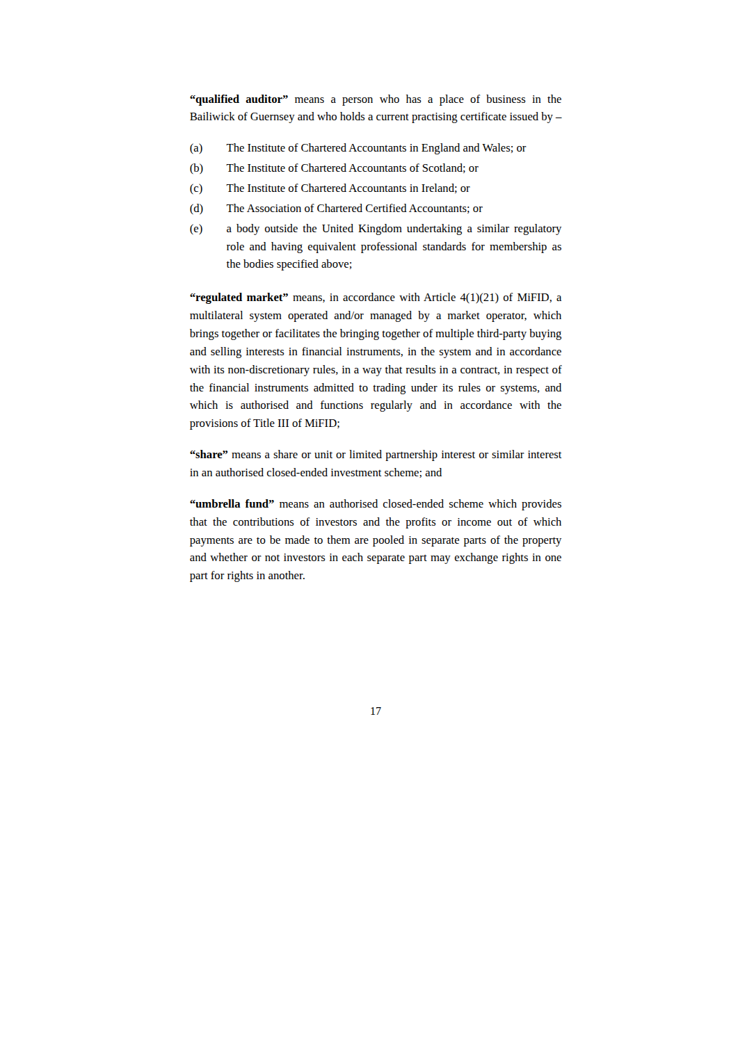“qualified auditor” means a person who has a place of business in the Bailiwick of Guernsey and who holds a current practising certificate issued by –
| (a) | The Institute of Chartered Accountants in England and Wales; or |
| (b) | The Institute of Chartered Accountants of Scotland; or |
| (c) | The Institute of Chartered Accountants in Ireland; or |
| (d) | The Association of Chartered Certified Accountants; or |
| (e) | a body outside the United Kingdom undertaking a similar regulatory role and having equivalent professional standards for membership as the bodies specified above; |
“regulated market” means, in accordance with Article 4(1)(21) of MiFID, a multilateral system operated and/or managed by a market operator, which brings together or facilitates the bringing together of multiple third-party buying and selling interests in financial instruments, in the system and in accordance with its non-discretionary rules, in a way that results in a contract, in respect of the financial instruments admitted to trading under its rules or systems, and which is authorised and functions regularly and in accordance with the provisions of Title III of MiFID;
“share” means a share or unit or limited partnership interest or similar interest in an authorised closed-ended investment scheme; and
“umbrella fund” means an authorised closed-ended scheme which provides that the contributions of investors and the profits or income out of which payments are to be made to them are pooled in separate parts of the property and whether or not investors in each separate part may exchange rights in one part for rights in another.
17